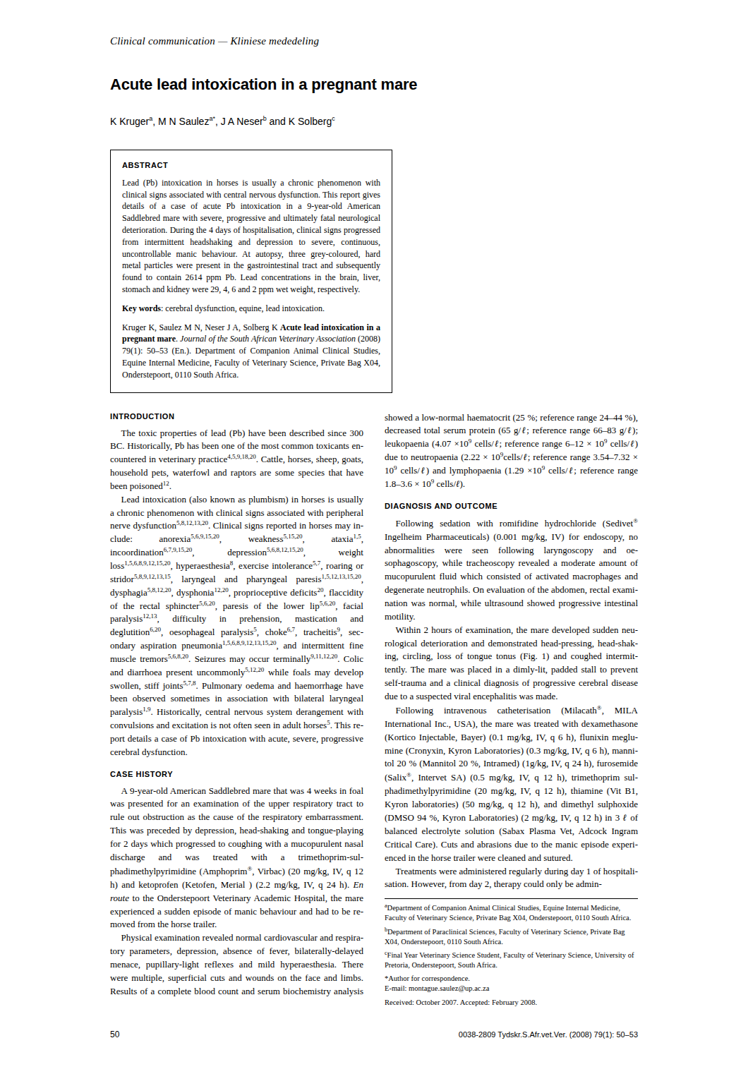Clinical communication — Kliniese mededeling
Acute lead intoxication in a pregnant mare
K Krugera, M N Sauleza*, J A Neserb and K Solbergc
ABSTRACT
Lead (Pb) intoxication in horses is usually a chronic phenomenon with clinical signs associated with central nervous dysfunction. This report gives details of a case of acute Pb intoxication in a 9-year-old American Saddlebred mare with severe, progressive and ultimately fatal neurological deterioration. During the 4 days of hospitalisation, clinical signs progressed from intermittent headshaking and depression to severe, continuous, uncontrollable manic behaviour. At autopsy, three grey-coloured, hard metal particles were present in the gastrointestinal tract and subsequently found to contain 2614 ppm Pb. Lead concentrations in the brain, liver, stomach and kidney were 29, 4, 6 and 2 ppm wet weight, respectively.
Key words: cerebral dysfunction, equine, lead intoxication.
Kruger K, Saulez M N, Neser J A, Solberg K Acute lead intoxication in a pregnant mare. Journal of the South African Veterinary Association (2008) 79(1): 50–53 (En.). Department of Companion Animal Clinical Studies, Equine Internal Medicine, Faculty of Veterinary Science, Private Bag X04, Onderstepoort, 0110 South Africa.
INTRODUCTION
The toxic properties of lead (Pb) have been described since 300 BC. Historically, Pb has been one of the most common toxicants encountered in veterinary practice4,5,9,18,20. Cattle, horses, sheep, goats, household pets, waterfowl and raptors are some species that have been poisoned12.
Lead intoxication (also known as plumbism) in horses is usually a chronic phenomenon with clinical signs associated with peripheral nerve dysfunction5,8,12,13,20. Clinical signs reported in horses may include: anorexia5,6,9,15,20, weakness5,15,20, ataxia1,5, incoordination6,7,9,15,20, depression5,6,8,12,15,20, weight loss1,5,6,8,9,12,15,20, hyperaesthesia8, exercise intolerance5,7, roaring or stridor5,8,9,12,13,15, laryngeal and pharyngeal paresis1,5,12,13,15,20, dysphagia5,8,12,20, dysphonia12,20, proprioceptive deficits20, flaccidity of the rectal sphincter5,6,20, paresis of the lower lip5,6,20, facial paralysis12,13, difficulty in prehension, mastication and deglutition6,20, oesophageal paralysis5, choke6,7, tracheitis9, secondary aspiration pneumonia1,5,6,8,9,12,13,15,20, and intermittent fine muscle tremors5,6,8,20. Seizures may occur terminally9,11,12,20. Colic and diarrhoea present uncommonly5,12,20 while foals may develop swollen, stiff joints5,7,8. Pulmonary oedema and haemorrhage have been observed sometimes in association with bilateral laryngeal paralysis1,9. Historically, central nervous system derangement with convulsions and excitation is not often seen in adult horses5. This report details a case of Pb intoxication with acute, severe, progressive cerebral dysfunction.
CASE HISTORY
A 9-year-old American Saddlebred mare that was 4 weeks in foal was presented for an examination of the upper respiratory tract to rule out obstruction as the cause of the respiratory embarrassment. This was preceded by depression, head-shaking and tongue-playing for 2 days which progressed to coughing with a mucopurulent nasal discharge and was treated with a trimethoprim-sulphadimethylpyrimidine (Amphoprim®, Virbac) (20 mg/kg, IV, q 12 h) and ketoprofen (Ketofen, Merial ) (2.2 mg/kg, IV, q 24 h). En route to the Onderstepoort Veterinary Academic Hospital, the mare experienced a sudden episode of manic behaviour and had to be removed from the horse trailer.
Physical examination revealed normal cardiovascular and respiratory parameters, depression, absence of fever, bilaterally-delayed menace, pupillary-light reflexes and mild hyperaesthesia. There were multiple, superficial cuts and wounds on the face and limbs. Results of a complete blood count and serum biochemistry analysis showed a low-normal haematocrit (25 %; reference range 24–44 %), decreased total serum protein (65 g/ℓ; reference range 66–83 g/ℓ); leukopaenia (4.07 ×109 cells/ℓ; reference range 6–12 × 109 cells/ℓ) due to neutropaenia (2.22 × 109cells/ℓ; reference range 3.54–7.32 × 109 cells/ℓ) and lymphopaenia (1.29 ×109 cells/ℓ; reference range 1.8–3.6 × 109 cells/ℓ).
DIAGNOSIS AND OUTCOME
Following sedation with romifidine hydrochloride (Sedivet® Ingelheim Pharmaceuticals) (0.001 mg/kg, IV) for endoscopy, no abnormalities were seen following laryngoscopy and oesophagoscopy, while tracheoscopy revealed a moderate amount of mucopurulent fluid which consisted of activated macrophages and degenerate neutrophils. On evaluation of the abdomen, rectal examination was normal, while ultrasound showed progressive intestinal motility.
Within 2 hours of examination, the mare developed sudden neurological deterioration and demonstrated head-pressing, head-shaking, circling, loss of tongue tonus (Fig. 1) and coughed intermittently. The mare was placed in a dimly-lit, padded stall to prevent self-trauma and a clinical diagnosis of progressive cerebral disease due to a suspected viral encephalitis was made.
Following intravenous catheterisation (Milacath®, MILA International Inc., USA), the mare was treated with dexamethasone (Kortico Injectable, Bayer) (0.1 mg/kg, IV, q 6 h), flunixin meglumine (Cronyxin, Kyron Laboratories) (0.3 mg/kg, IV, q 6 h), mannitol 20 % (Mannitol 20 %, Intramed) (1g/kg, IV, q 24 h), furosemide (Salix®, Intervet SA) (0.5 mg/kg, IV, q 12 h), trimethoprim sulphadimethylpyrimidine (20 mg/kg, IV, q 12 h), thiamine (Vit B1, Kyron laboratories) (50 mg/kg, q 12 h), and dimethyl sulphoxide (DMSO 94 %, Kyron Laboratories) (2 mg/kg, IV, q 12 h) in 3 ℓ of balanced electrolyte solution (Sabax Plasma Vet, Adcock Ingram Critical Care). Cuts and abrasions due to the manic episode experienced in the horse trailer were cleaned and sutured.
Treatments were administered regularly during day 1 of hospitalisation. However, from day 2, therapy could only be admin-
aDepartment of Companion Animal Clinical Studies, Equine Internal Medicine, Faculty of Veterinary Science, Private Bag X04, Onderstepoort, 0110 South Africa.
bDepartment of Paraclinical Sciences, Faculty of Veterinary Science, Private Bag X04, Onderstepoort, 0110 South Africa.
cFinal Year Veterinary Science Student, Faculty of Veterinary Science, University of Pretoria, Onderstepoort, South Africa.
*Author for correspondence.
E-mail: montague.saulez@up.ac.za
Received: October 2007. Accepted: February 2008.
50 0038-2809 Tydskr.S.Afr.vet.Ver. (2008) 79(1): 50–53